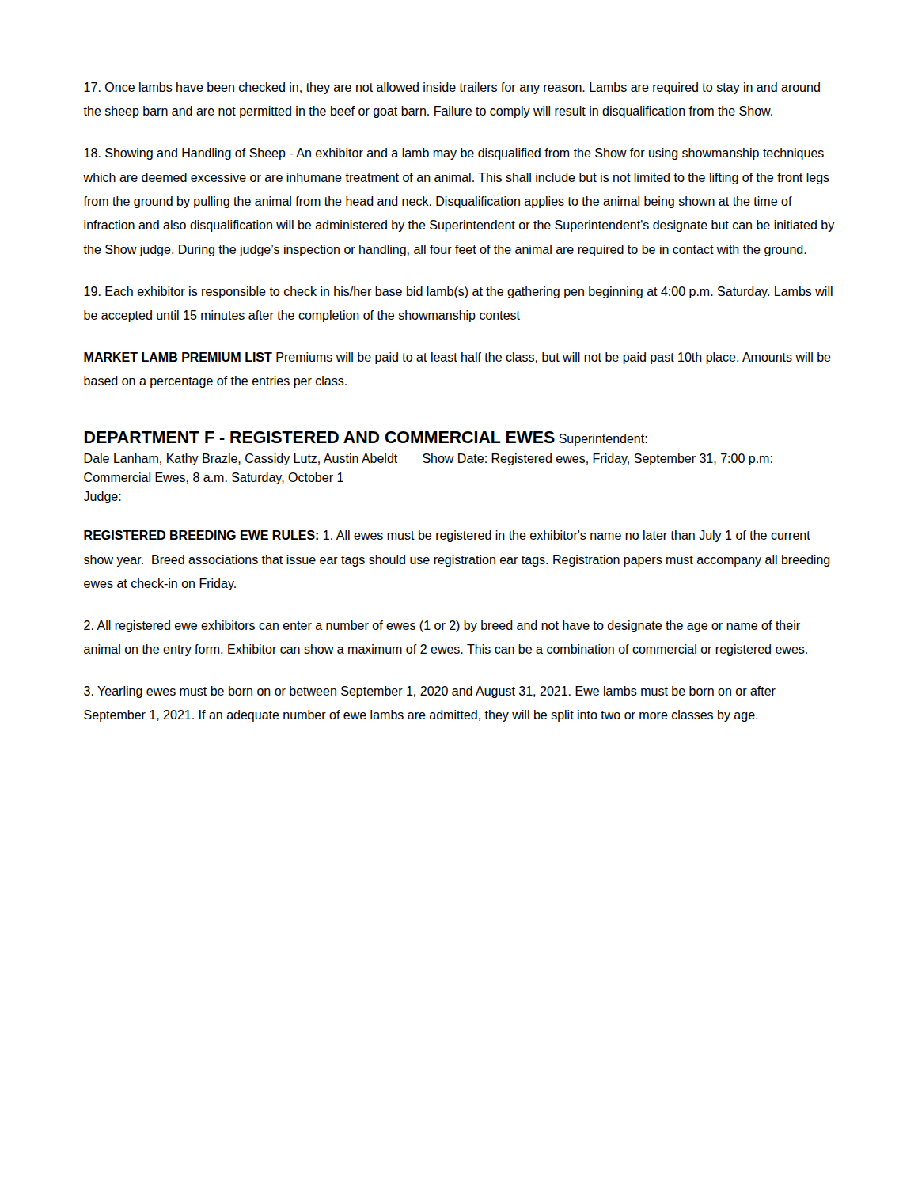17. Once lambs have been checked in, they are not allowed inside trailers for any reason. Lambs are required to stay in and around the sheep barn and are not permitted in the beef or goat barn. Failure to comply will result in disqualification from the Show.
18. Showing and Handling of Sheep - An exhibitor and a lamb may be disqualified from the Show for using showmanship techniques which are deemed excessive or are inhumane treatment of an animal. This shall include but is not limited to the lifting of the front legs from the ground by pulling the animal from the head and neck. Disqualification applies to the animal being shown at the time of infraction and also disqualification will be administered by the Superintendent or the Superintendent's designate but can be initiated by the Show judge. During the judge’s inspection or handling, all four feet of the animal are required to be in contact with the ground.
19. Each exhibitor is responsible to check in his/her base bid lamb(s) at the gathering pen beginning at 4:00 p.m. Saturday. Lambs will be accepted until 15 minutes after the completion of the showmanship contest
MARKET LAMB PREMIUM LIST Premiums will be paid to at least half the class, but will not be paid past 10th place. Amounts will be based on a percentage of the entries per class.
DEPARTMENT F - REGISTERED AND COMMERCIAL EWES
Superintendent:
Dale Lanham, Kathy Brazle, Cassidy Lutz, Austin Abeldt Show Date: Registered ewes, Friday, September 31, 7:00 p.m: Commercial Ewes, 8 a.m. Saturday, October 1
Judge:
REGISTERED BREEDING EWE RULES: 1. All ewes must be registered in the exhibitor's name no later than July 1 of the current show year. Breed associations that issue ear tags should use registration ear tags. Registration papers must accompany all breeding ewes at check‑in on Friday.
2. All registered ewe exhibitors can enter a number of ewes (1 or 2) by breed and not have to designate the age or name of their animal on the entry form. Exhibitor can show a maximum of 2 ewes. This can be a combination of commercial or registered ewes.
3. Yearling ewes must be born on or between September 1, 2020 and August 31, 2021. Ewe lambs must be born on or after September 1, 2021. If an adequate number of ewe lambs are admitted, they will be split into two or more classes by age.